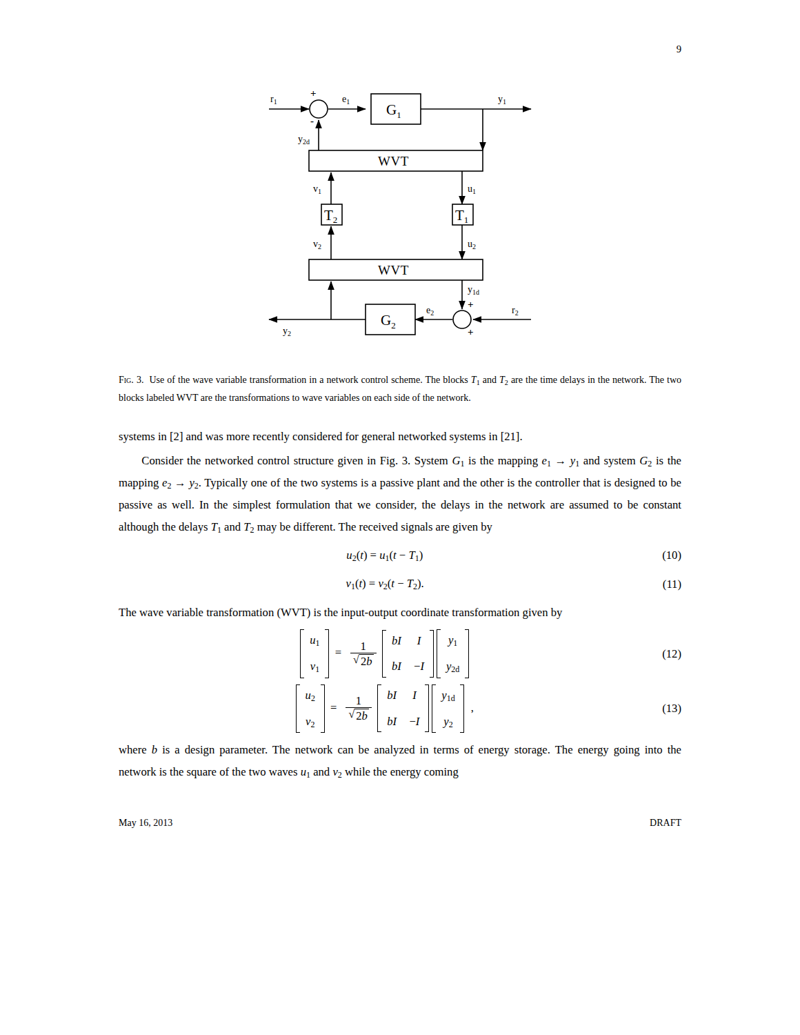9
r1 + - e1 G1 y1 y2d WVT v1 u1 T2 T1 v2 u2 WVT y1d + + r2 e2 G2 y2
Fig. 3. Use of the wave variable transformation in a network control scheme. The blocks T1 and T2 are the time delays in the network. The two blocks labeled WVT are the transformations to wave variables on each side of the network.
systems in [2] and was more recently considered for general networked systems in [21].
Consider the networked control structure given in Fig. 3. System G1 is the mapping e1 → y1 and system G2 is the mapping e2 → y2. Typically one of the two systems is a passive plant and the other is the controller that is designed to be passive as well. In the simplest formulation that we consider, the delays in the network are assumed to be constant although the delays T1 and T2 may be different. The received signals are given by
u2(t) = u1(t − T1)
(10)
v1(t) = v2(t − T2).
(11)
The wave variable transformation (WVT) is the input-output coordinate transformation given by
u1 v1 = 12b bI I bI−I y1 y2d
(12)
u2 v2 = 12b bI I bI−I y1d y2 ,
(13)
where b is a design parameter. The network can be analyzed in terms of energy storage. The energy going into the network is the square of the two waves u1 and v2 while the energy coming
May 16, 2013 DRAFT